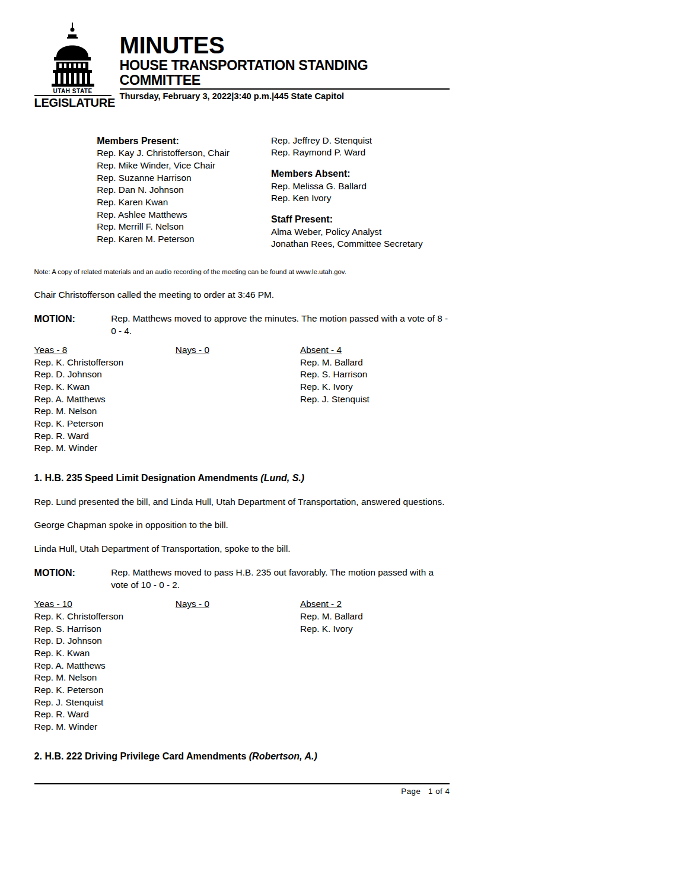UTAH STATE
LEGISLATURE
MINUTES
HOUSE TRANSPORTATION STANDING COMMITTEE
Thursday, February 3, 2022|3:40 p.m.|445 State Capitol
Members Present:
Rep. Kay J. Christofferson, Chair
Rep. Mike Winder, Vice Chair
Rep. Suzanne Harrison
Rep. Dan N. Johnson
Rep. Karen Kwan
Rep. Ashlee Matthews
Rep. Merrill F. Nelson
Rep. Karen M. Peterson
Rep. Jeffrey D. Stenquist
Rep. Raymond P. Ward
Members Absent:
Rep. Melissa G. Ballard
Rep. Ken Ivory
Staff Present:
Alma Weber, Policy Analyst
Jonathan Rees, Committee Secretary
Note: A copy of related materials and an audio recording of the meeting can be found at www.le.utah.gov.
Chair Christofferson called the meeting to order at 3:46 PM.
MOTION:
Rep. Matthews moved to approve the minutes. The motion passed with a vote of 8 - 0 - 4.
Yeas - 8
Rep. K. Christofferson
Rep. D. Johnson
Rep. K. Kwan
Rep. A. Matthews
Rep. M. Nelson
Rep. K. Peterson
Rep. R. Ward
Rep. M. Winder
Nays - 0
Absent - 4
Rep. M. Ballard
Rep. S. Harrison
Rep. K. Ivory
Rep. J. Stenquist
1. H.B. 235 Speed Limit Designation Amendments (Lund, S.)
Rep. Lund presented the bill, and Linda Hull, Utah Department of Transportation, answered questions.
George Chapman spoke in opposition to the bill.
Linda Hull, Utah Department of Transportation, spoke to the bill.
MOTION:
Rep. Matthews moved to pass H.B. 235 out favorably. The motion passed with a vote of 10 - 0 - 2.
Yeas - 10
Rep. K. Christofferson
Rep. S. Harrison
Rep. D. Johnson
Rep. K. Kwan
Rep. A. Matthews
Rep. M. Nelson
Rep. K. Peterson
Rep. J. Stenquist
Rep. R. Ward
Rep. M. Winder
Nays - 0
Absent - 2
Rep. M. Ballard
Rep. K. Ivory
2. H.B. 222 Driving Privilege Card Amendments (Robertson, A.)
Page 1 of 4